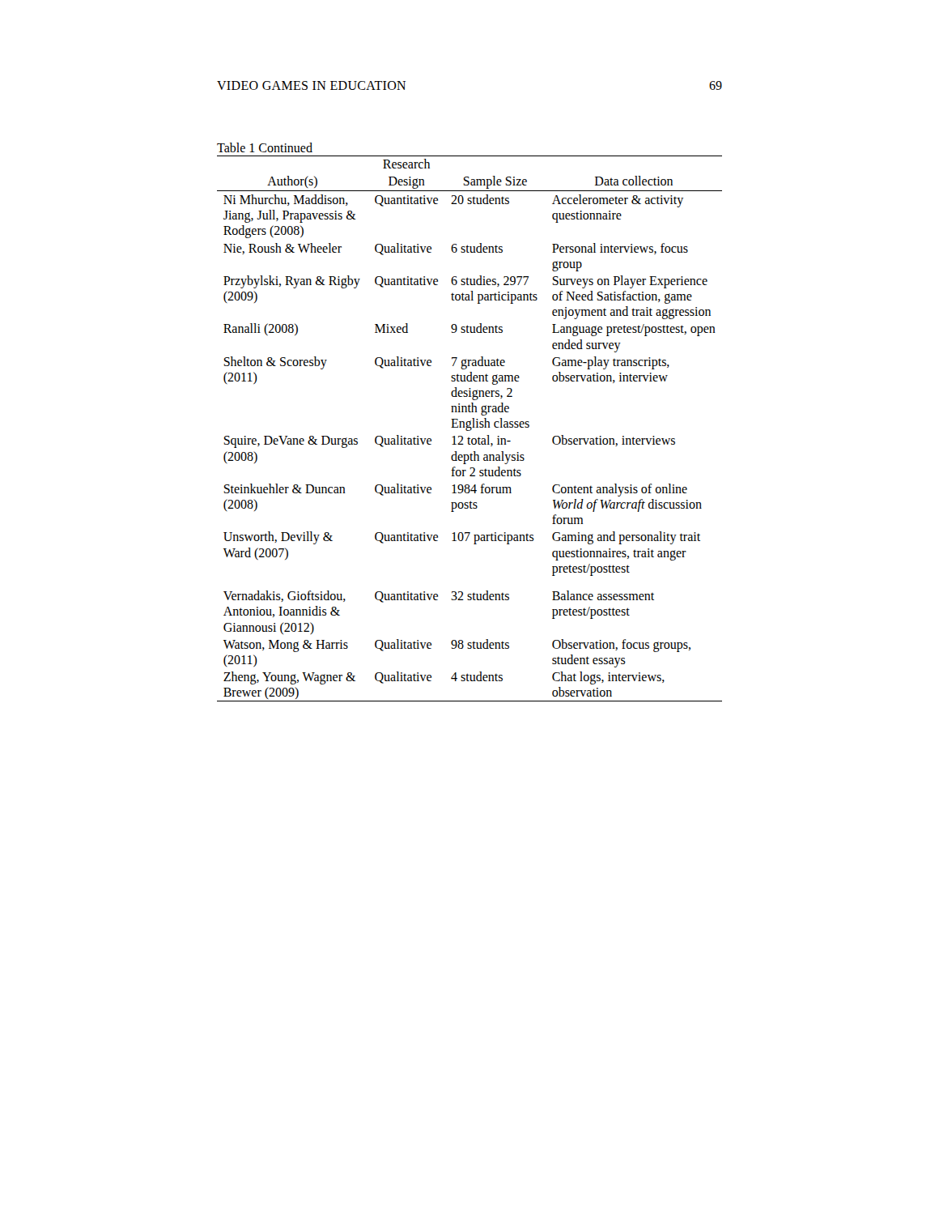VIDEO GAMES IN EDUCATION 69
Table 1 Continued
| | Research | | |
| --- | --- | --- | --- |
| Author(s) | Design | Sample Size | Data collection |
| Ni Mhurchu, Maddison, Jiang, Jull, Prapavessis & Rodgers (2008) | Quantitative | 20 students | Accelerometer & activity questionnaire |
| Nie, Roush & Wheeler | Qualitative | 6 students | Personal interviews, focus group |
| Przybylski, Ryan & Rigby (2009) | Quantitative | 6 studies, 2977 total participants | Surveys on Player Experience of Need Satisfaction, game enjoyment and trait aggression |
| Ranalli (2008) | Mixed | 9 students | Language pretest/posttest, open ended survey |
| Shelton & Scoresby (2011) | Qualitative | 7 graduate student game designers, 2 ninth grade English classes | Game-play transcripts, observation, interview |
| Squire, DeVane & Durgas (2008) | Qualitative | 12 total, in-depth analysis for 2 students | Observation, interviews |
| Steinkuehler & Duncan (2008) | Qualitative | 1984 forum posts | Content analysis of online World of Warcraft discussion forum |
| Unsworth, Devilly & Ward (2007) | Quantitative | 107 participants | Gaming and personality trait questionnaires, trait anger pretest/posttest |
| Vernadakis, Gioftsidou, Antoniou, Ioannidis & Giannousi (2012) | Quantitative | 32 students | Balance assessment pretest/posttest |
| Watson, Mong & Harris (2011) | Qualitative | 98 students | Observation, focus groups, student essays |
| Zheng, Young, Wagner & Brewer (2009) | Qualitative | 4 students | Chat logs, interviews, observation |